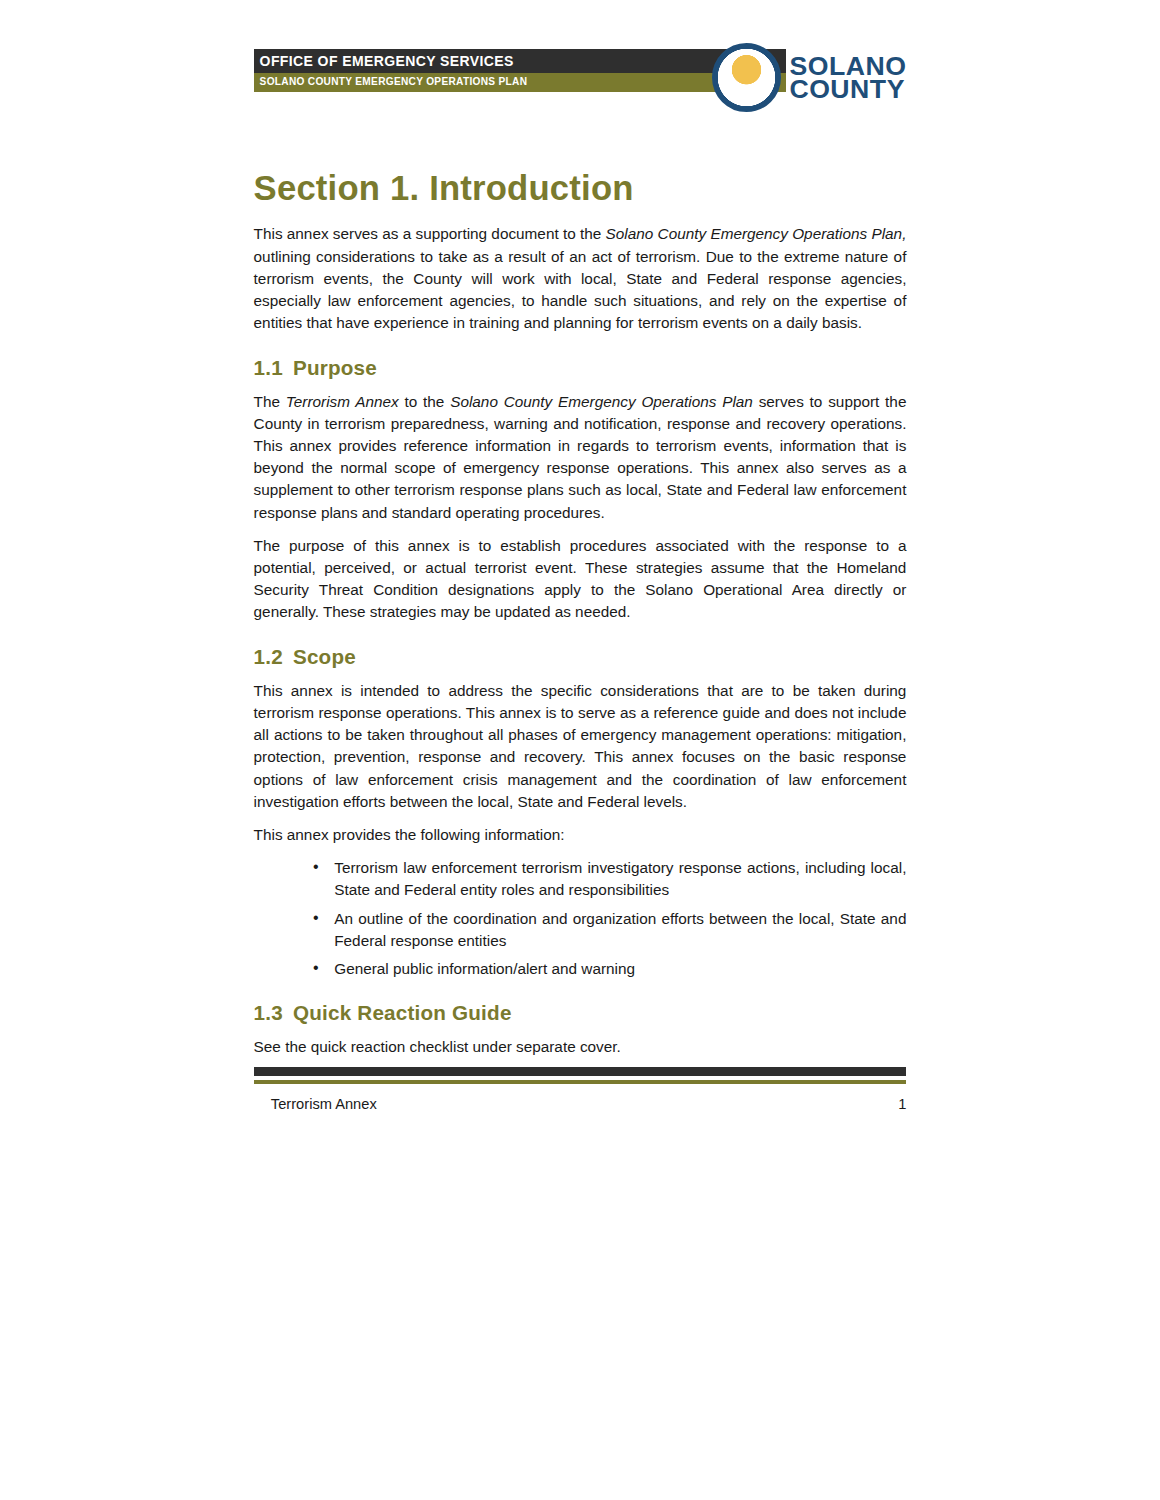Office of Emergency Services
Solano County Emergency Operations Plan
SOLANO COUNTY
Section 1. Introduction
This annex serves as a supporting document to the Solano County Emergency Operations Plan, outlining considerations to take as a result of an act of terrorism. Due to the extreme nature of terrorism events, the County will work with local, State and Federal response agencies, especially law enforcement agencies, to handle such situations, and rely on the expertise of entities that have experience in training and planning for terrorism events on a daily basis.
1.1 Purpose
The Terrorism Annex to the Solano County Emergency Operations Plan serves to support the County in terrorism preparedness, warning and notification, response and recovery operations. This annex provides reference information in regards to terrorism events, information that is beyond the normal scope of emergency response operations. This annex also serves as a supplement to other terrorism response plans such as local, State and Federal law enforcement response plans and standard operating procedures.
The purpose of this annex is to establish procedures associated with the response to a potential, perceived, or actual terrorist event. These strategies assume that the Homeland Security Threat Condition designations apply to the Solano Operational Area directly or generally. These strategies may be updated as needed.
1.2 Scope
This annex is intended to address the specific considerations that are to be taken during terrorism response operations. This annex is to serve as a reference guide and does not include all actions to be taken throughout all phases of emergency management operations: mitigation, protection, prevention, response and recovery. This annex focuses on the basic response options of law enforcement crisis management and the coordination of law enforcement investigation efforts between the local, State and Federal levels.
This annex provides the following information:
Terrorism law enforcement terrorism investigatory response actions, including local, State and Federal entity roles and responsibilities
An outline of the coordination and organization efforts between the local, State and Federal response entities
General public information/alert and warning
1.3 Quick Reaction Guide
See the quick reaction checklist under separate cover.
Terrorism Annex
1